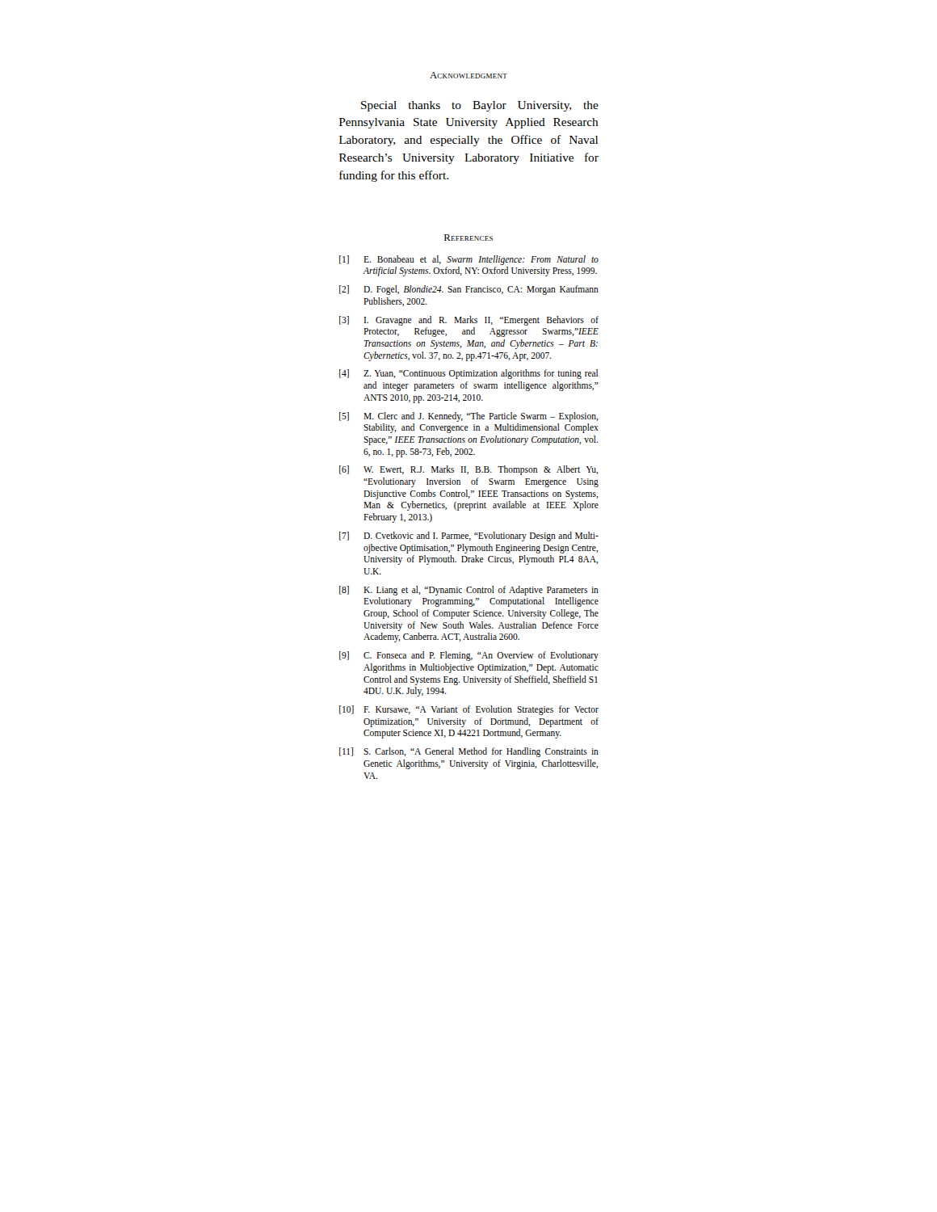Acknowledgment
Special thanks to Baylor University, the Pennsylvania State University Applied Research Laboratory, and especially the Office of Naval Research’s University Laboratory Initiative for funding for this effort.
References
[1] E. Bonabeau et al, Swarm Intelligence: From Natural to Artificial Systems. Oxford, NY: Oxford University Press, 1999.
[2] D. Fogel, Blondie24. San Francisco, CA: Morgan Kaufmann Publishers, 2002.
[3] I. Gravagne and R. Marks II, “Emergent Behaviors of Protector, Refugee, and Aggressor Swarms,”IEEE Transactions on Systems, Man, and Cybernetics – Part B: Cybernetics, vol. 37, no. 2, pp.471-476, Apr, 2007.
[4] Z. Yuan, “Continuous Optimization algorithms for tuning real and integer parameters of swarm intelligence algorithms,” ANTS 2010, pp. 203-214, 2010.
[5] M. Clerc and J. Kennedy, “The Particle Swarm – Explosion, Stability, and Convergence in a Multidimensional Complex Space,” IEEE Transactions on Evolutionary Computation, vol. 6, no. 1, pp. 58-73, Feb, 2002.
[6] W. Ewert, R.J. Marks II, B.B. Thompson & Albert Yu, “Evolutionary Inversion of Swarm Emergence Using Disjunctive Combs Control,” IEEE Transactions on Systems, Man & Cybernetics, (preprint available at IEEE Xplore February 1, 2013.)
[7] D. Cvetkovic and I. Parmee, “Evolutionary Design and Multi-ojbective Optimisation,” Plymouth Engineering Design Centre, University of Plymouth. Drake Circus, Plymouth PL4 8AA, U.K.
[8] K. Liang et al, “Dynamic Control of Adaptive Parameters in Evolutionary Programming,” Computational Intelligence Group, School of Computer Science. University College, The University of New South Wales. Australian Defence Force Academy, Canberra. ACT, Australia 2600.
[9] C. Fonseca and P. Fleming, “An Overview of Evolutionary Algorithms in Multiobjective Optimization,” Dept. Automatic Control and Systems Eng. University of Sheffield, Sheffield S1 4DU. U.K. July, 1994.
[10] F. Kursawe, “A Variant of Evolution Strategies for Vector Optimization,” University of Dortmund, Department of Computer Science XI, D 44221 Dortmund, Germany.
[11] S. Carlson, “A General Method for Handling Constraints in Genetic Algorithms,” University of Virginia, Charlottesville, VA.